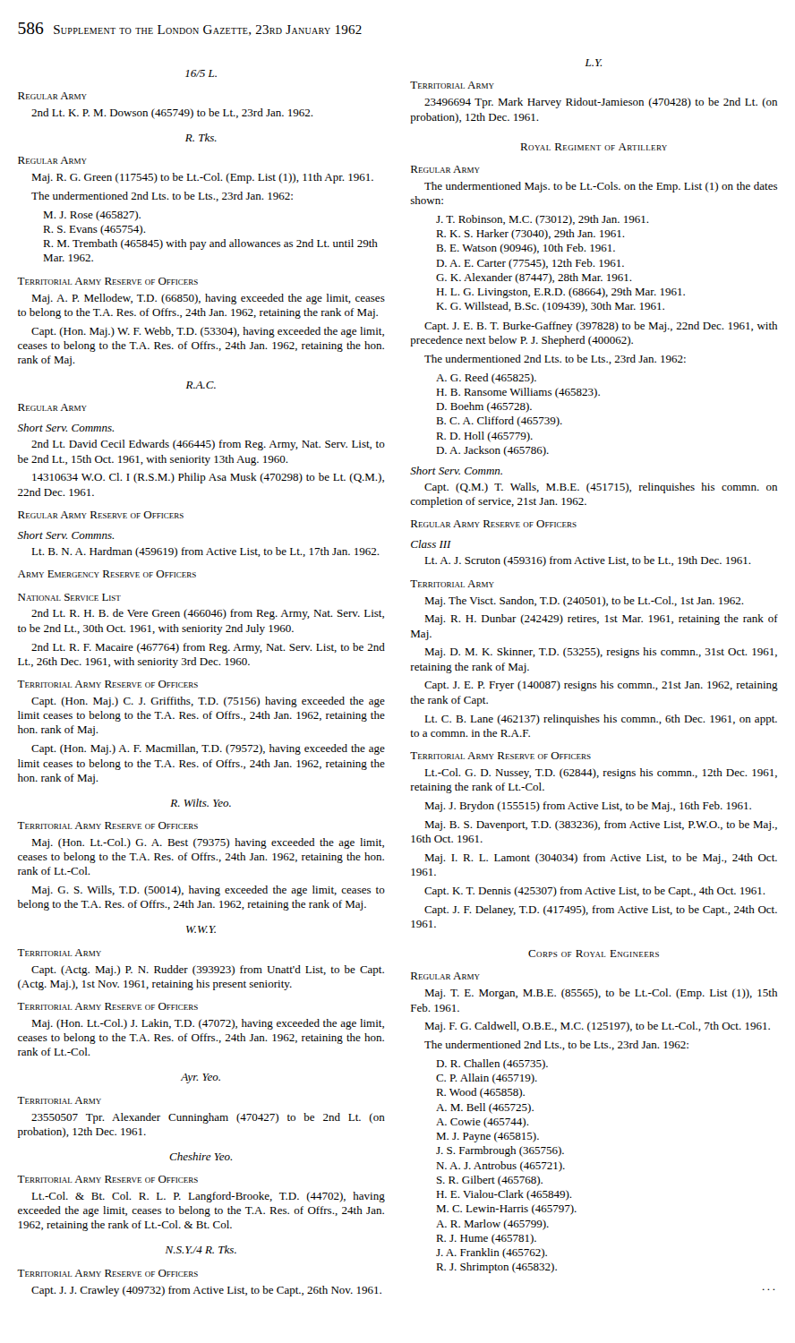586 Supplement to the London Gazette, 23rd January 1962
16/5 L.
Regular Army
2nd Lt. K. P. M. Dowson (465749) to be Lt., 23rd Jan. 1962.
R. Tks.
Regular Army
Maj. R. G. Green (117545) to be Lt.-Col. (Emp. List (1)), 11th Apr. 1961.
The undermentioned 2nd Lts. to be Lts., 23rd Jan. 1962:
M. J. Rose (465827).
R. S. Evans (465754).
R. M. Trembath (465845) with pay and allowances as 2nd Lt. until 29th Mar. 1962.
Territorial Army Reserve of Officers
Maj. A. P. Mellodew, T.D. (66850), having exceeded the age limit, ceases to belong to the T.A. Res. of Offrs., 24th Jan. 1962, retaining the rank of Maj.
Capt. (Hon. Maj.) W. F. Webb, T.D. (53304), having exceeded the age limit, ceases to belong to the T.A. Res. of Offrs., 24th Jan. 1962, retaining the hon. rank of Maj.
R.A.C.
Regular Army
Short Serv. Commns.
2nd Lt. David Cecil Edwards (466445) from Reg. Army, Nat. Serv. List, to be 2nd Lt., 15th Oct. 1961, with seniority 13th Aug. 1960.
14310634 W.O. Cl. I (R.S.M.) Philip Asa Musk (470298) to be Lt. (Q.M.), 22nd Dec. 1961.
Regular Army Reserve of Officers
Short Serv. Commns.
Lt. B. N. A. Hardman (459619) from Active List, to be Lt., 17th Jan. 1962.
Army Emergency Reserve of Officers
National Service List
2nd Lt. R. H. B. de Vere Green (466046) from Reg. Army, Nat. Serv. List, to be 2nd Lt., 30th Oct. 1961, with seniority 2nd July 1960.
2nd Lt. R. F. Macaire (467764) from Reg. Army, Nat. Serv. List, to be 2nd Lt., 26th Dec. 1961, with seniority 3rd Dec. 1960.
Territorial Army Reserve of Officers
Capt. (Hon. Maj.) C. J. Griffiths, T.D. (75156) having exceeded the age limit ceases to belong to the T.A. Res. of Offrs., 24th Jan. 1962, retaining the hon. rank of Maj.
Capt. (Hon. Maj.) A. F. Macmillan, T.D. (79572), having exceeded the age limit ceases to belong to the T.A. Res. of Offrs., 24th Jan. 1962, retaining the hon. rank of Maj.
R. Wilts. Yeo.
Territorial Army Reserve of Officers
Maj. (Hon. Lt.-Col.) G. A. Best (79375) having exceeded the age limit, ceases to belong to the T.A. Res. of Offrs., 24th Jan. 1962, retaining the hon. rank of Lt.-Col.
Maj. G. S. Wills, T.D. (50014), having exceeded the age limit, ceases to belong to the T.A. Res. of Offrs., 24th Jan. 1962, retaining the rank of Maj.
W.W.Y.
Territorial Army
Capt. (Actg. Maj.) P. N. Rudder (393923) from Unatt'd List, to be Capt. (Actg. Maj.), 1st Nov. 1961, retaining his present seniority.
Territorial Army Reserve of Officers
Maj. (Hon. Lt.-Col.) J. Lakin, T.D. (47072), having exceeded the age limit, ceases to belong to the T.A. Res. of Offrs., 24th Jan. 1962, retaining the hon. rank of Lt.-Col.
Ayr. Yeo.
Territorial Army
23550507 Tpr. Alexander Cunningham (470427) to be 2nd Lt. (on probation), 12th Dec. 1961.
Cheshire Yeo.
Territorial Army Reserve of Officers
Lt.-Col. & Bt. Col. R. L. P. Langford-Brooke, T.D. (44702), having exceeded the age limit, ceases to belong to the T.A. Res. of Offrs., 24th Jan. 1962, retaining the rank of Lt.-Col. & Bt. Col.
N.S.Y./4 R. Tks.
Territorial Army Reserve of Officers
Capt. J. J. Crawley (409732) from Active List, to be Capt., 26th Nov. 1961.
L.Y.
Territorial Army
23496694 Tpr. Mark Harvey Ridout-Jamieson (470428) to be 2nd Lt. (on probation), 12th Dec. 1961.
Royal Regiment of Artillery
Regular Army
The undermentioned Majs. to be Lt.-Cols. on the Emp. List (1) on the dates shown:
J. T. Robinson, M.C. (73012), 29th Jan. 1961.
R. K. S. Harker (73040), 29th Jan. 1961.
B. E. Watson (90946), 10th Feb. 1961.
D. A. E. Carter (77545), 12th Feb. 1961.
G. K. Alexander (87447), 28th Mar. 1961.
H. L. G. Livingston, E.R.D. (68664), 29th Mar. 1961.
K. G. Willstead, B.Sc. (109439), 30th Mar. 1961.
Capt. J. E. B. T. Burke-Gaffney (397828) to be Maj., 22nd Dec. 1961, with precedence next below P. J. Shepherd (400062).
The undermentioned 2nd Lts. to be Lts., 23rd Jan. 1962:
A. G. Reed (465825).
H. B. Ransome Williams (465823).
D. Boehm (465728).
B. C. A. Clifford (465739).
R. D. Holl (465779).
D. A. Jackson (465786).
Short Serv. Commn.
Capt. (Q.M.) T. Walls, M.B.E. (451715), relinquishes his commn. on completion of service, 21st Jan. 1962.
Regular Army Reserve of Officers
Class III
Lt. A. J. Scruton (459316) from Active List, to be Lt., 19th Dec. 1961.
Territorial Army
Maj. The Visct. Sandon, T.D. (240501), to be Lt.-Col., 1st Jan. 1962.
Maj. R. H. Dunbar (242429) retires, 1st Mar. 1961, retaining the rank of Maj.
Maj. D. M. K. Skinner, T.D. (53255), resigns his commn., 31st Oct. 1961, retaining the rank of Maj.
Capt. J. E. P. Fryer (140087) resigns his commn., 21st Jan. 1962, retaining the rank of Capt.
Lt. C. B. Lane (462137) relinquishes his commn., 6th Dec. 1961, on appt. to a commn. in the R.A.F.
Territorial Army Reserve of Officers
Lt.-Col. G. D. Nussey, T.D. (62844), resigns his commn., 12th Dec. 1961, retaining the rank of Lt.-Col.
Maj. J. Brydon (155515) from Active List, to be Maj., 16th Feb. 1961.
Maj. B. S. Davenport, T.D. (383236), from Active List, P.W.O., to be Maj., 16th Oct. 1961.
Maj. I. R. L. Lamont (304034) from Active List, to be Maj., 24th Oct. 1961.
Capt. K. T. Dennis (425307) from Active List, to be Capt., 4th Oct. 1961.
Capt. J. F. Delaney, T.D. (417495), from Active List, to be Capt., 24th Oct. 1961.
Corps of Royal Engineers
Regular Army
Maj. T. E. Morgan, M.B.E. (85565), to be Lt.-Col. (Emp. List (1)), 15th Feb. 1961.
Maj. F. G. Caldwell, O.B.E., M.C. (125197), to be Lt.-Col., 7th Oct. 1961.
The undermentioned 2nd Lts., to be Lts., 23rd Jan. 1962:
D. R. Challen (465735).
C. P. Allain (465719).
R. Wood (465858).
A. M. Bell (465725).
A. Cowie (465744).
M. J. Payne (465815).
J. S. Farmbrough (365756).
N. A. J. Antrobus (465721).
S. R. Gilbert (465768).
H. E. Vialou-Clark (465849).
M. C. Lewin-Harris (465797).
A. R. Marlow (465799).
R. J. Hume (465781).
J. A. Franklin (465762).
R. J. Shrimpton (465832).
...